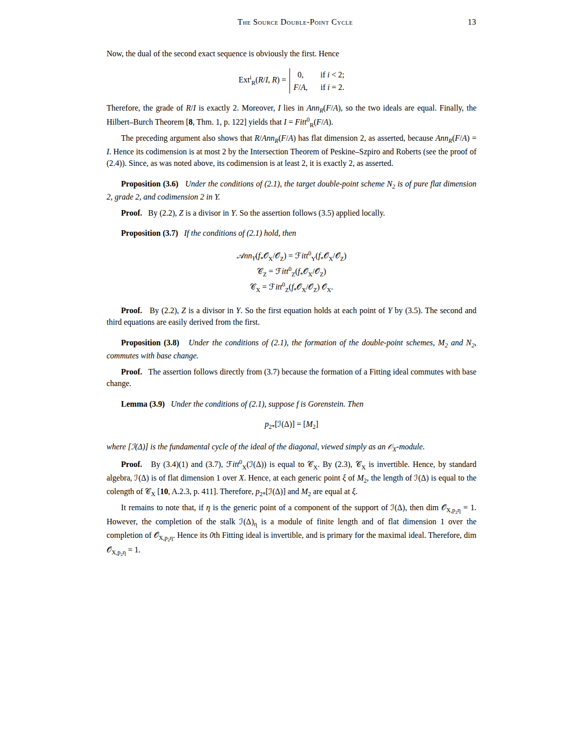The Source Double-Point Cycle 13
Now, the dual of the second exact sequence is obviously the first. Hence
ExtiR(R/I, R) = 0, if i < 2; F/A, if i = 2.
Therefore, the grade of R/I is exactly 2. Moreover, I lies in AnnR(F/A), so the two ideals are equal. Finally, the Hilbert–Burch Theorem [8, Thm. 1, p. 122] yields that I = Fitt 0 R(F/A).
The preceding argument also shows that R/AnnR(F/A) has flat dimension 2, as asserted, because AnnR(F/A) = I. Hence its codimension is at most 2 by the Intersection Theorem of Peskine–Szpiro and Roberts (see the proof of (2.4)). Since, as was noted above, its codimension is at least 2, it is exactly 2, as asserted.
Proposition (3.6) Under the conditions of (2.1), the target double-point scheme N 2 is of pure flat dimension 2, grade 2, and codimension 2 in Y.
Proof. By (2.2), Z is a divisor in Y. So the assertion follows (3.5) applied locally.
Proposition (3.7) If the conditions of (2.1) hold, then
𝒜nnY(f*𝒪X/𝒪Z) = ℱitt 0 Y(f*𝒪X/𝒪Z)
𝒞Z = ℱitt 0 Z(f*𝒪X/𝒪Z)
𝒞X = ℱitt 0 Z(f*𝒪X/𝒪Z) 𝒪X.
Proof. By (2.2), Z is a divisor in Y. So the first equation holds at each point of Y by (3.5). The second and third equations are easily derived from the first.
Proposition (3.8) Under the conditions of (2.1), the formation of the double-point schemes, M 2 and N 2, commutes with base change.
Proof. The assertion follows directly from (3.7) because the formation of a Fitting ideal commutes with base change.
Lemma (3.9) Under the conditions of (2.1), suppose f is Gorenstein. Then
p 2*[ℐ(Δ)] = [M 2]
where [ℐ(Δ)] is the fundamental cycle of the ideal of the diagonal, viewed simply as an 𝒪X-module.
Proof. By (3.4)(1) and (3.7), ℱitt 0 X(ℐ(Δ)) is equal to 𝒞X. By (2.3), 𝒞X is invertible. Hence, by standard algebra, ℐ(Δ) is of flat dimension 1 over X. Hence, at each generic point ξ of M 2, the length of ℐ(Δ) is equal to the colength of 𝒞X [10, A.2.3, p. 411]. Therefore, p 2*[ℐ(Δ)] and M 2 are equal at ξ.
It remains to note that, if η is the generic point of a component of the support of ℐ(Δ), then dim 𝒪X,p2η = 1. However, the completion of the stalk ℐ(Δ)η is a module of finite length and of flat dimension 1 over the completion of 𝒪X,p2η. Hence its 0th Fitting ideal is invertible, and is primary for the maximal ideal. Therefore, dim 𝒪X,p2η = 1.